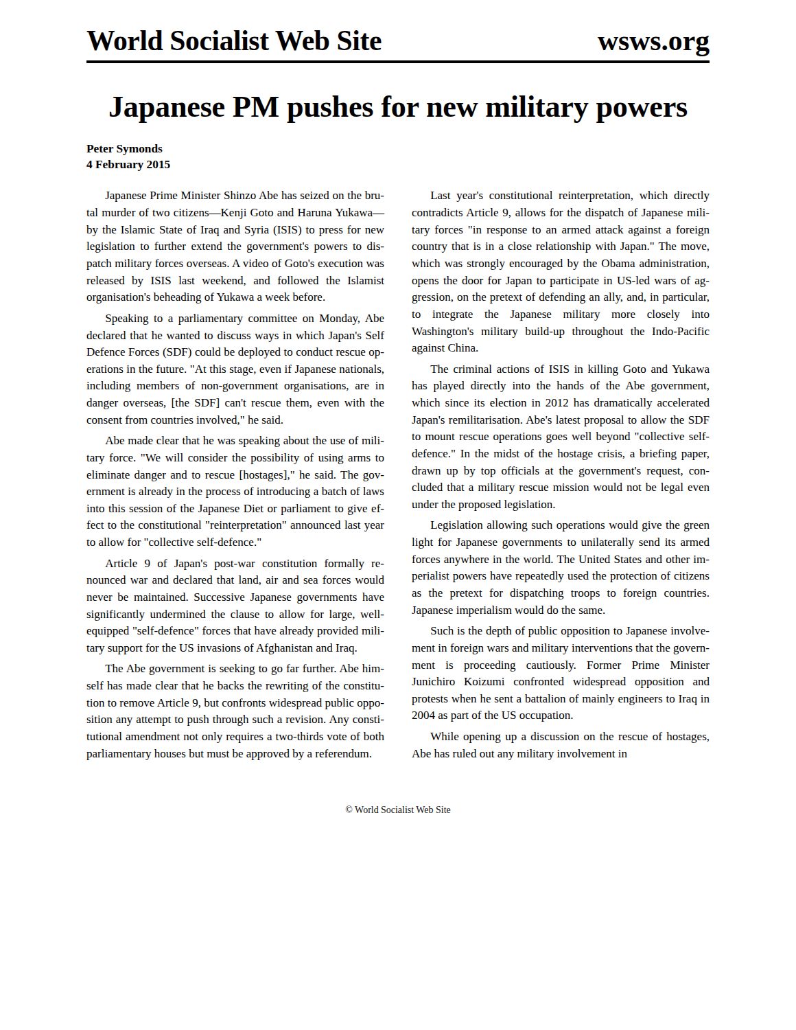World Socialist Web Site
wsws.org
Japanese PM pushes for new military powers
Peter Symonds 4 February 2015
Japanese Prime Minister Shinzo Abe has seized on the brutal murder of two citizens—Kenji Goto and Haruna Yukawa—by the Islamic State of Iraq and Syria (ISIS) to press for new legislation to further extend the government's powers to dispatch military forces overseas. A video of Goto's execution was released by ISIS last weekend, and followed the Islamist organisation's beheading of Yukawa a week before.
Speaking to a parliamentary committee on Monday, Abe declared that he wanted to discuss ways in which Japan's Self Defence Forces (SDF) could be deployed to conduct rescue operations in the future. "At this stage, even if Japanese nationals, including members of non-government organisations, are in danger overseas, [the SDF] can't rescue them, even with the consent from countries involved," he said.
Abe made clear that he was speaking about the use of military force. "We will consider the possibility of using arms to eliminate danger and to rescue [hostages]," he said. The government is already in the process of introducing a batch of laws into this session of the Japanese Diet or parliament to give effect to the constitutional "reinterpretation" announced last year to allow for "collective self-defence."
Article 9 of Japan's post-war constitution formally renounced war and declared that land, air and sea forces would never be maintained. Successive Japanese governments have significantly undermined the clause to allow for large, well-equipped "self-defence" forces that have already provided military support for the US invasions of Afghanistan and Iraq.
The Abe government is seeking to go far further. Abe himself has made clear that he backs the rewriting of the constitution to remove Article 9, but confronts widespread public opposition any attempt to push through such a revision. Any constitutional amendment not only requires a two-thirds vote of both parliamentary houses but must be approved by a referendum.
Last year's constitutional reinterpretation, which directly contradicts Article 9, allows for the dispatch of Japanese military forces "in response to an armed attack against a foreign country that is in a close relationship with Japan." The move, which was strongly encouraged by the Obama administration, opens the door for Japan to participate in US-led wars of aggression, on the pretext of defending an ally, and, in particular, to integrate the Japanese military more closely into Washington's military build-up throughout the Indo-Pacific against China.
The criminal actions of ISIS in killing Goto and Yukawa has played directly into the hands of the Abe government, which since its election in 2012 has dramatically accelerated Japan's remilitarisation. Abe's latest proposal to allow the SDF to mount rescue operations goes well beyond "collective self-defence." In the midst of the hostage crisis, a briefing paper, drawn up by top officials at the government's request, concluded that a military rescue mission would not be legal even under the proposed legislation.
Legislation allowing such operations would give the green light for Japanese governments to unilaterally send its armed forces anywhere in the world. The United States and other imperialist powers have repeatedly used the protection of citizens as the pretext for dispatching troops to foreign countries. Japanese imperialism would do the same.
Such is the depth of public opposition to Japanese involvement in foreign wars and military interventions that the government is proceeding cautiously. Former Prime Minister Junichiro Koizumi confronted widespread opposition and protests when he sent a battalion of mainly engineers to Iraq in 2004 as part of the US occupation.
While opening up a discussion on the rescue of hostages, Abe has ruled out any military involvement in
© World Socialist Web Site